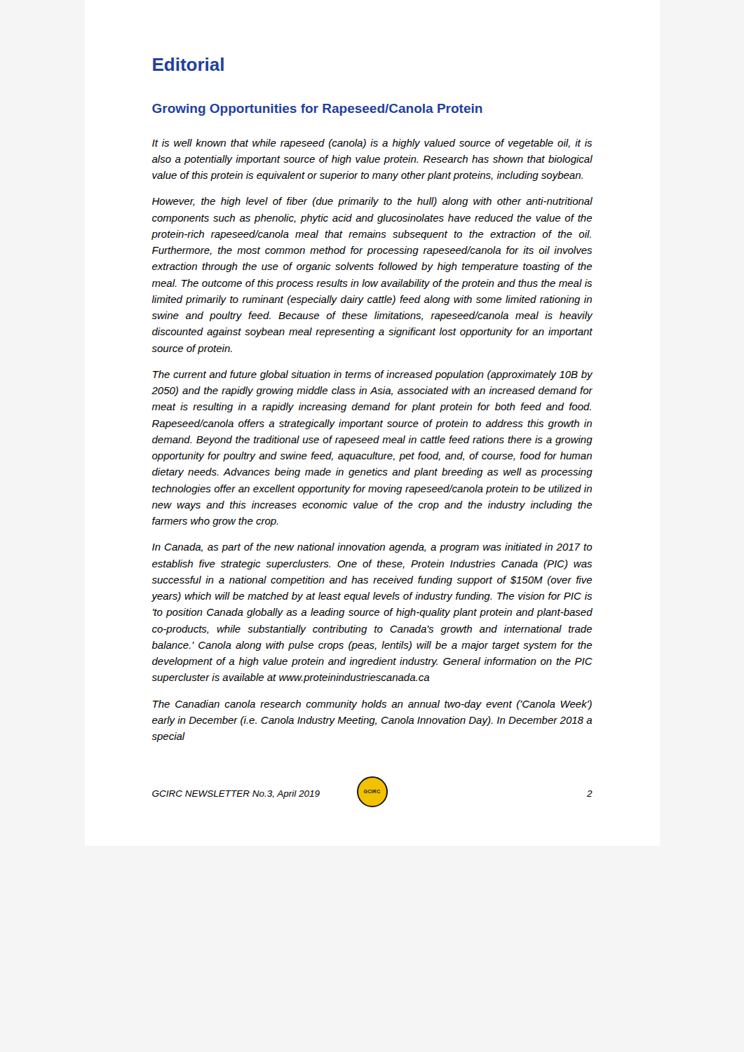Editorial
Growing Opportunities for Rapeseed/Canola Protein
It is well known that while rapeseed (canola) is a highly valued source of vegetable oil, it is also a potentially important source of high value protein. Research has shown that biological value of this protein is equivalent or superior to many other plant proteins, including soybean.
However, the high level of fiber (due primarily to the hull) along with other anti-nutritional components such as phenolic, phytic acid and glucosinolates have reduced the value of the protein-rich rapeseed/canola meal that remains subsequent to the extraction of the oil. Furthermore, the most common method for processing rapeseed/canola for its oil involves extraction through the use of organic solvents followed by high temperature toasting of the meal. The outcome of this process results in low availability of the protein and thus the meal is limited primarily to ruminant (especially dairy cattle) feed along with some limited rationing in swine and poultry feed. Because of these limitations, rapeseed/canola meal is heavily discounted against soybean meal representing a significant lost opportunity for an important source of protein.
The current and future global situation in terms of increased population (approximately 10B by 2050) and the rapidly growing middle class in Asia, associated with an increased demand for meat is resulting in a rapidly increasing demand for plant protein for both feed and food. Rapeseed/canola offers a strategically important source of protein to address this growth in demand. Beyond the traditional use of rapeseed meal in cattle feed rations there is a growing opportunity for poultry and swine feed, aquaculture, pet food, and, of course, food for human dietary needs. Advances being made in genetics and plant breeding as well as processing technologies offer an excellent opportunity for moving rapeseed/canola protein to be utilized in new ways and this increases economic value of the crop and the industry including the farmers who grow the crop.
In Canada, as part of the new national innovation agenda, a program was initiated in 2017 to establish five strategic superclusters. One of these, Protein Industries Canada (PIC) was successful in a national competition and has received funding support of $150M (over five years) which will be matched by at least equal levels of industry funding. The vision for PIC is 'to position Canada globally as a leading source of high-quality plant protein and plant-based co-products, while substantially contributing to Canada's growth and international trade balance.' Canola along with pulse crops (peas, lentils) will be a major target system for the development of a high value protein and ingredient industry. General information on the PIC supercluster is available at www.proteinindustriescanada.ca
The Canadian canola research community holds an annual two-day event ('Canola Week') early in December (i.e. Canola Industry Meeting, Canola Innovation Day). In December 2018 a special
GCIRC NEWSLETTER No.3, April 2019
2